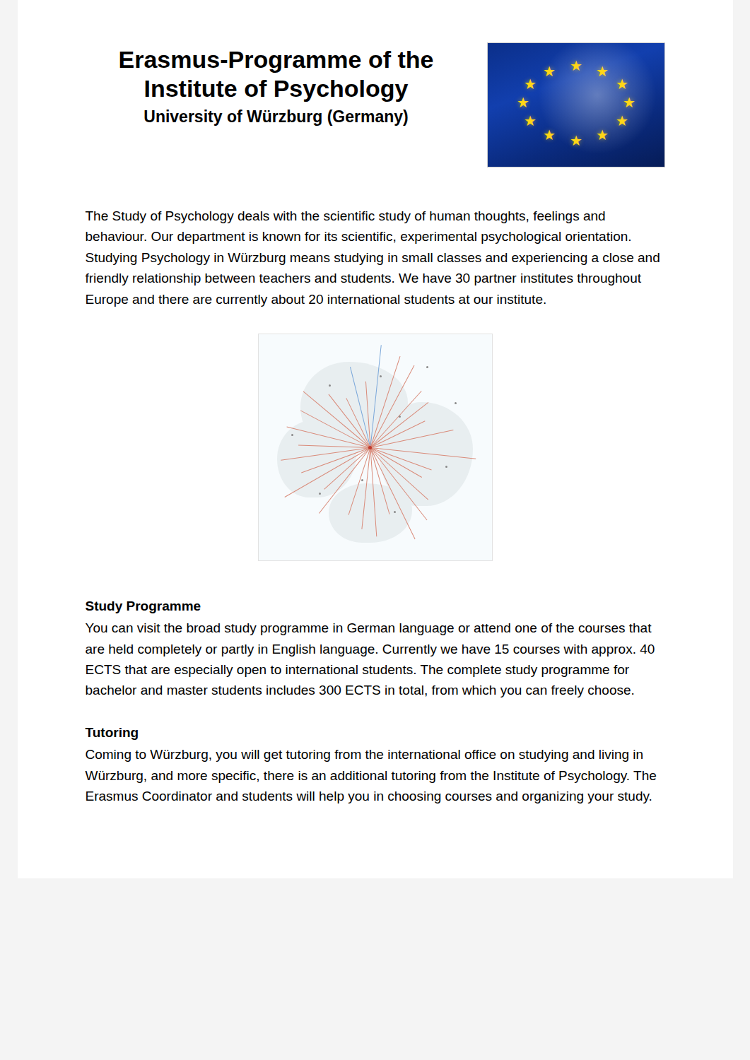Erasmus-Programme of the Institute of Psychology University of Würzburg (Germany)
★ ★ ★ ★ ★ ★ ★ ★ ★ ★ ★ ★
The Study of Psychology deals with the scientific study of human thoughts, feelings and behaviour. Our department is known for its scientific, experimental psychological orientation. Studying Psychology in Würzburg means studying in small classes and experiencing a close and friendly relationship between teachers and students. We have 30 partner institutes throughout Europe and there are currently about 20 international students at our institute.
Study Programme
You can visit the broad study programme in German language or attend one of the courses that are held completely or partly in English language. Currently we have 15 courses with approx. 40 ECTS that are especially open to international students. The complete study programme for bachelor and master students includes 300 ECTS in total, from which you can freely choose.
Tutoring
Coming to Würzburg, you will get tutoring from the international office on studying and living in Würzburg, and more specific, there is an additional tutoring from the Institute of Psychology. The Erasmus Coordinator and students will help you in choosing courses and organizing your study.